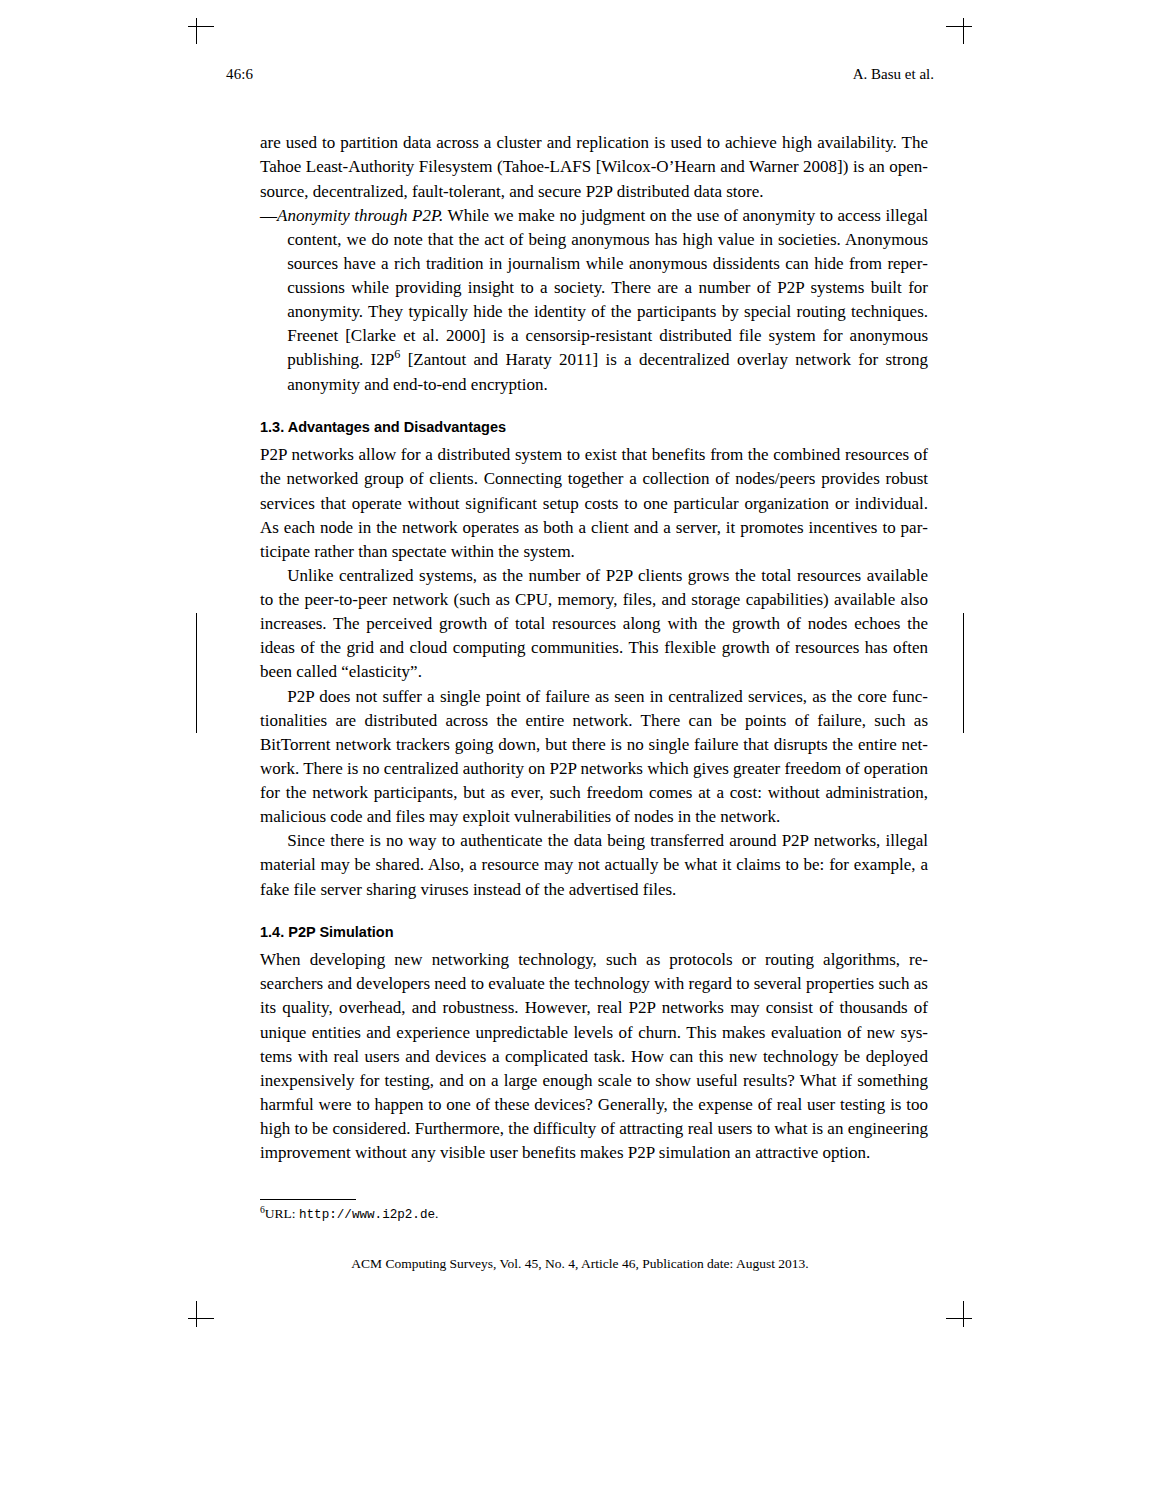46:6 A. Basu et al.
are used to partition data across a cluster and replication is used to achieve high availability. The Tahoe Least-Authority Filesystem (Tahoe-LAFS [Wilcox-O’Hearn and Warner 2008]) is an open-source, decentralized, fault-tolerant, and secure P2P distributed data store.
—Anonymity through P2P. While we make no judgment on the use of anonymity to access illegal content, we do note that the act of being anonymous has high value in societies. Anonymous sources have a rich tradition in journalism while anonymous dissidents can hide from repercussions while providing insight to a society. There are a number of P2P systems built for anonymity. They typically hide the identity of the participants by special routing techniques. Freenet [Clarke et al. 2000] is a censorsip-resistant distributed file system for anonymous publishing. I2P6 [Zantout and Haraty 2011] is a decentralized overlay network for strong anonymity and end-to-end encryption.
1.3. Advantages and Disadvantages
P2P networks allow for a distributed system to exist that benefits from the combined resources of the networked group of clients. Connecting together a collection of nodes/peers provides robust services that operate without significant setup costs to one particular organization or individual. As each node in the network operates as both a client and a server, it promotes incentives to participate rather than spectate within the system.
Unlike centralized systems, as the number of P2P clients grows the total resources available to the peer-to-peer network (such as CPU, memory, files, and storage capabilities) available also increases. The perceived growth of total resources along with the growth of nodes echoes the ideas of the grid and cloud computing communities. This flexible growth of resources has often been called “elasticity”.
P2P does not suffer a single point of failure as seen in centralized services, as the core functionalities are distributed across the entire network. There can be points of failure, such as BitTorrent network trackers going down, but there is no single failure that disrupts the entire network. There is no centralized authority on P2P networks which gives greater freedom of operation for the network participants, but as ever, such freedom comes at a cost: without administration, malicious code and files may exploit vulnerabilities of nodes in the network.
Since there is no way to authenticate the data being transferred around P2P networks, illegal material may be shared. Also, a resource may not actually be what it claims to be: for example, a fake file server sharing viruses instead of the advertised files.
1.4. P2P Simulation
When developing new networking technology, such as protocols or routing algorithms, researchers and developers need to evaluate the technology with regard to several properties such as its quality, overhead, and robustness. However, real P2P networks may consist of thousands of unique entities and experience unpredictable levels of churn. This makes evaluation of new systems with real users and devices a complicated task. How can this new technology be deployed inexpensively for testing, and on a large enough scale to show useful results? What if something harmful were to happen to one of these devices? Generally, the expense of real user testing is too high to be considered. Furthermore, the difficulty of attracting real users to what is an engineering improvement without any visible user benefits makes P2P simulation an attractive option.
6URL: http://www.i2p2.de.
ACM Computing Surveys, Vol. 45, No. 4, Article 46, Publication date: August 2013.